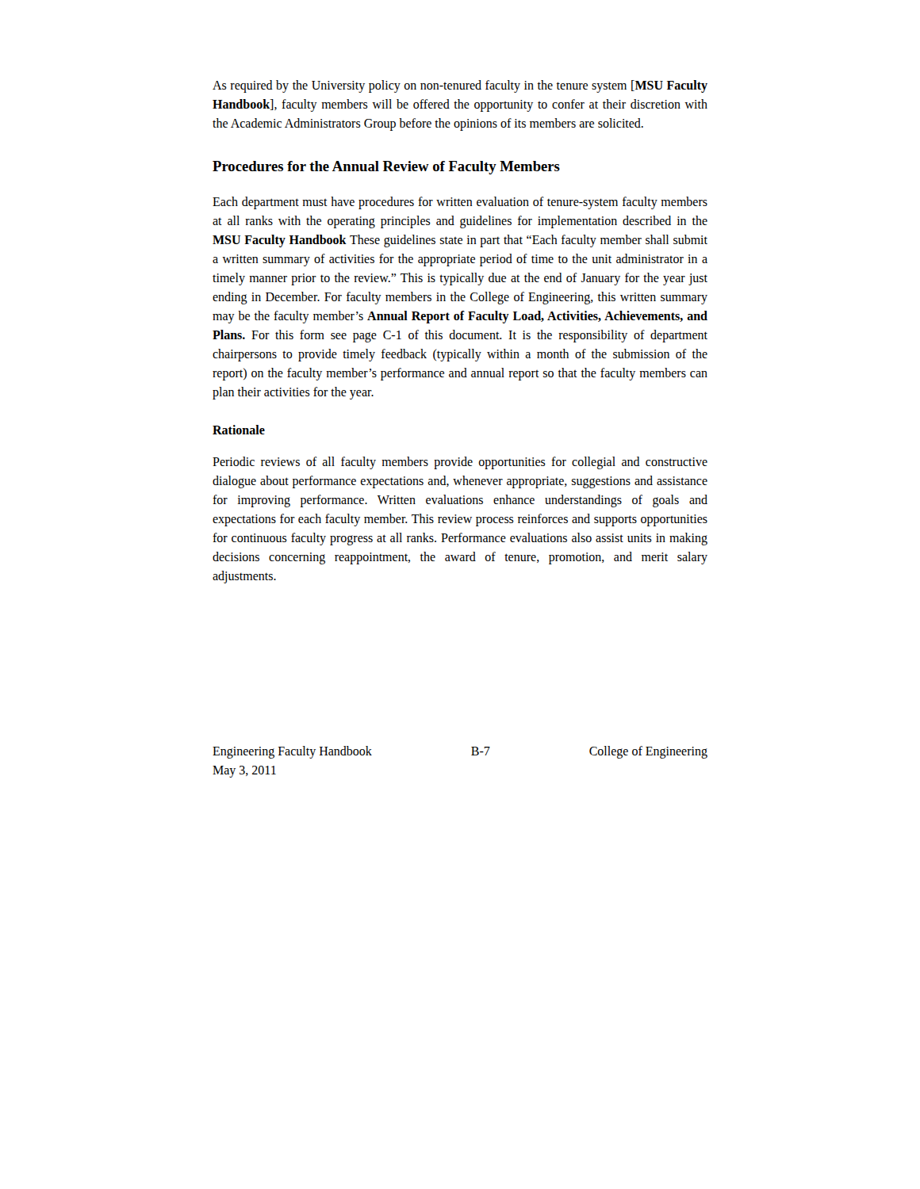As required by the University policy on non-tenured faculty in the tenure system [MSU Faculty Handbook], faculty members will be offered the opportunity to confer at their discretion with the Academic Administrators Group before the opinions of its members are solicited.
Procedures for the Annual Review of Faculty Members
Each department must have procedures for written evaluation of tenure-system faculty members at all ranks with the operating principles and guidelines for implementation described in the MSU Faculty Handbook These guidelines state in part that “Each faculty member shall submit a written summary of activities for the appropriate period of time to the unit administrator in a timely manner prior to the review.” This is typically due at the end of January for the year just ending in December. For faculty members in the College of Engineering, this written summary may be the faculty member’s Annual Report of Faculty Load, Activities, Achievements, and Plans. For this form see page C-1 of this document. It is the responsibility of department chairpersons to provide timely feedback (typically within a month of the submission of the report) on the faculty member’s performance and annual report so that the faculty members can plan their activities for the year.
Rationale
Periodic reviews of all faculty members provide opportunities for collegial and constructive dialogue about performance expectations and, whenever appropriate, suggestions and assistance for improving performance. Written evaluations enhance understandings of goals and expectations for each faculty member. This review process reinforces and supports opportunities for continuous faculty progress at all ranks. Performance evaluations also assist units in making decisions concerning reappointment, the award of tenure, promotion, and merit salary adjustments.
Engineering Faculty Handbook
May 3, 2011
B-7
College of Engineering